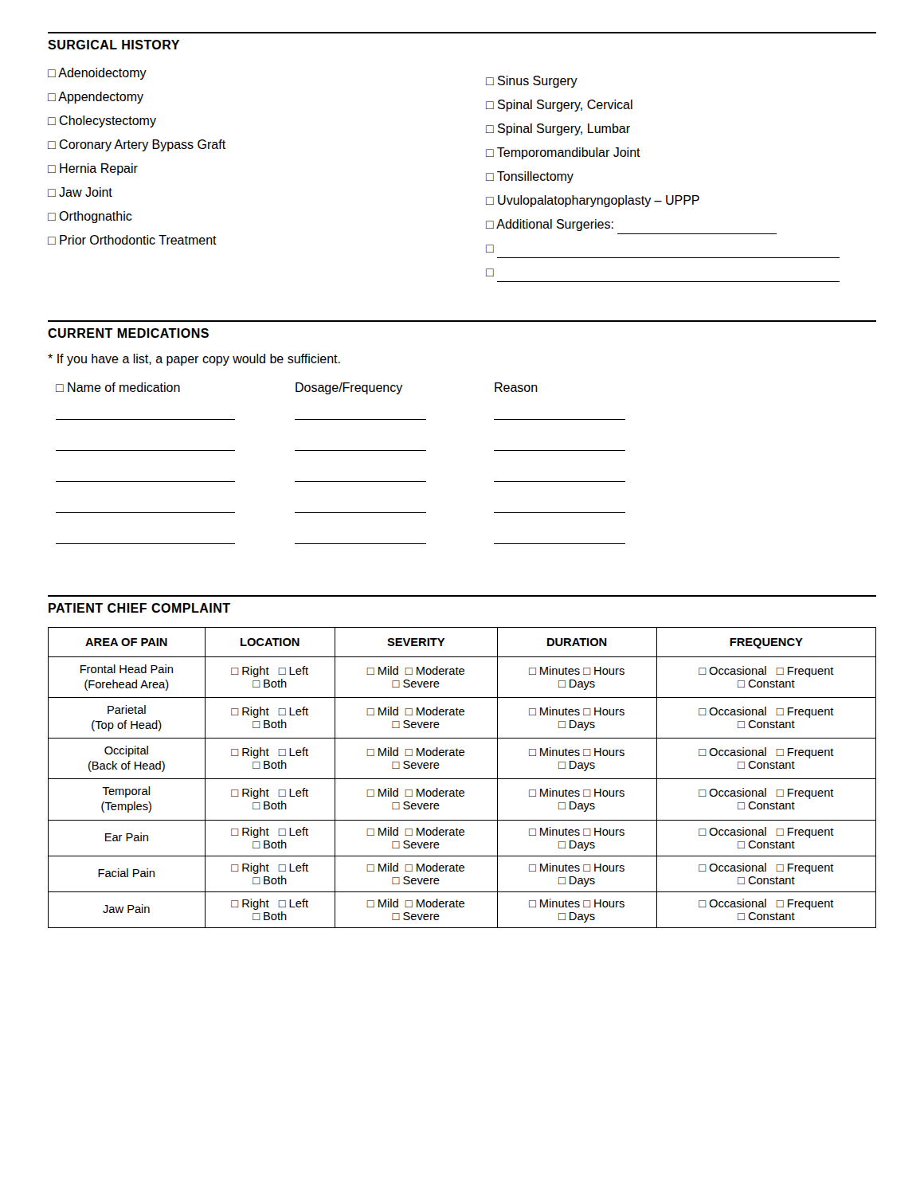SURGICAL HISTORY
□ Adenoidectomy
□ Appendectomy
□ Cholecystectomy
□ Coronary Artery Bypass Graft
□ Hernia Repair
□ Jaw Joint
□ Orthognathic
□ Prior Orthodontic Treatment
□ Sinus Surgery
□ Spinal Surgery, Cervical
□ Spinal Surgery, Lumbar
□ Temporomandibular Joint
□ Tonsillectomy
□ Uvulopalatopharyngoplasty – UPPP
□ Additional Surgeries:
□
□
CURRENT MEDICATIONS
* If you have a list, a paper copy would be sufficient.
| □ Name of medication | Dosage/Frequency | Reason |
| --- | --- | --- |
PATIENT CHIEF COMPLAINT
| AREA OF PAIN | LOCATION | SEVERITY | DURATION | FREQUENCY |
| --- | --- | --- | --- | --- |
| Frontal Head Pain (Forehead Area) | □ Right □ Left □ Both | □ Mild □ Moderate □ Severe | □ Minutes □ Hours □ Days | □ Occasional □ Frequent □ Constant |
| Parietal (Top of Head) | □ Right □ Left □ Both | □ Mild □ Moderate □ Severe | □ Minutes □ Hours □ Days | □ Occasional □ Frequent □ Constant |
| Occipital (Back of Head) | □ Right □ Left □ Both | □ Mild □ Moderate □ Severe | □ Minutes □ Hours □ Days | □ Occasional □ Frequent □ Constant |
| Temporal (Temples) | □ Right □ Left □ Both | □ Mild □ Moderate □ Severe | □ Minutes □ Hours □ Days | □ Occasional □ Frequent □ Constant |
| Ear Pain | □ Right □ Left □ Both | □ Mild □ Moderate □ Severe | □ Minutes □ Hours □ Days | □ Occasional □ Frequent □ Constant |
| Facial Pain | □ Right □ Left □ Both | □ Mild □ Moderate □ Severe | □ Minutes □ Hours □ Days | □ Occasional □ Frequent □ Constant |
| Jaw Pain | □ Right □ Left □ Both | □ Mild □ Moderate □ Severe | □ Minutes □ Hours □ Days | □ Occasional □ Frequent □ Constant |